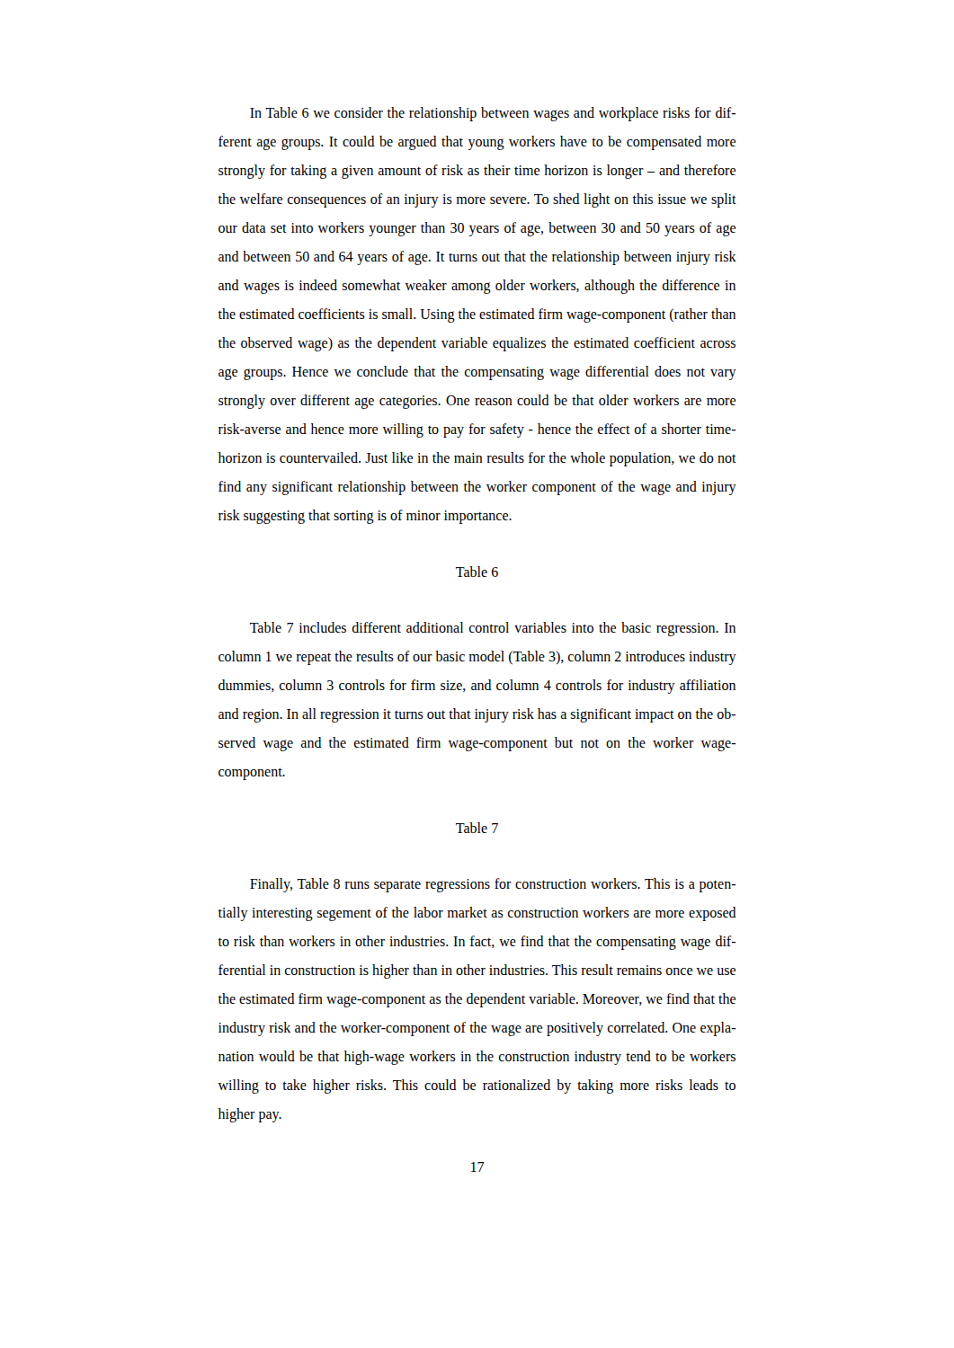In Table 6 we consider the relationship between wages and workplace risks for different age groups. It could be argued that young workers have to be compensated more strongly for taking a given amount of risk as their time horizon is longer – and therefore the welfare consequences of an injury is more severe. To shed light on this issue we split our data set into workers younger than 30 years of age, between 30 and 50 years of age and between 50 and 64 years of age. It turns out that the relationship between injury risk and wages is indeed somewhat weaker among older workers, although the difference in the estimated coefficients is small. Using the estimated firm wage-component (rather than the observed wage) as the dependent variable equalizes the estimated coefficient across age groups. Hence we conclude that the compensating wage differential does not vary strongly over different age categories. One reason could be that older workers are more risk-averse and hence more willing to pay for safety - hence the effect of a shorter time-horizon is countervailed. Just like in the main results for the whole population, we do not find any significant relationship between the worker component of the wage and injury risk suggesting that sorting is of minor importance.
Table 6
Table 7 includes different additional control variables into the basic regression. In column 1 we repeat the results of our basic model (Table 3), column 2 introduces industry dummies, column 3 controls for firm size, and column 4 controls for industry affiliation and region. In all regression it turns out that injury risk has a significant impact on the observed wage and the estimated firm wage-component but not on the worker wage-component.
Table 7
Finally, Table 8 runs separate regressions for construction workers. This is a potentially interesting segement of the labor market as construction workers are more exposed to risk than workers in other industries. In fact, we find that the compensating wage differential in construction is higher than in other industries. This result remains once we use the estimated firm wage-component as the dependent variable. Moreover, we find that the industry risk and the worker-component of the wage are positively correlated. One explanation would be that high-wage workers in the construction industry tend to be workers willing to take higher risks. This could be rationalized by taking more risks leads to higher pay.
17